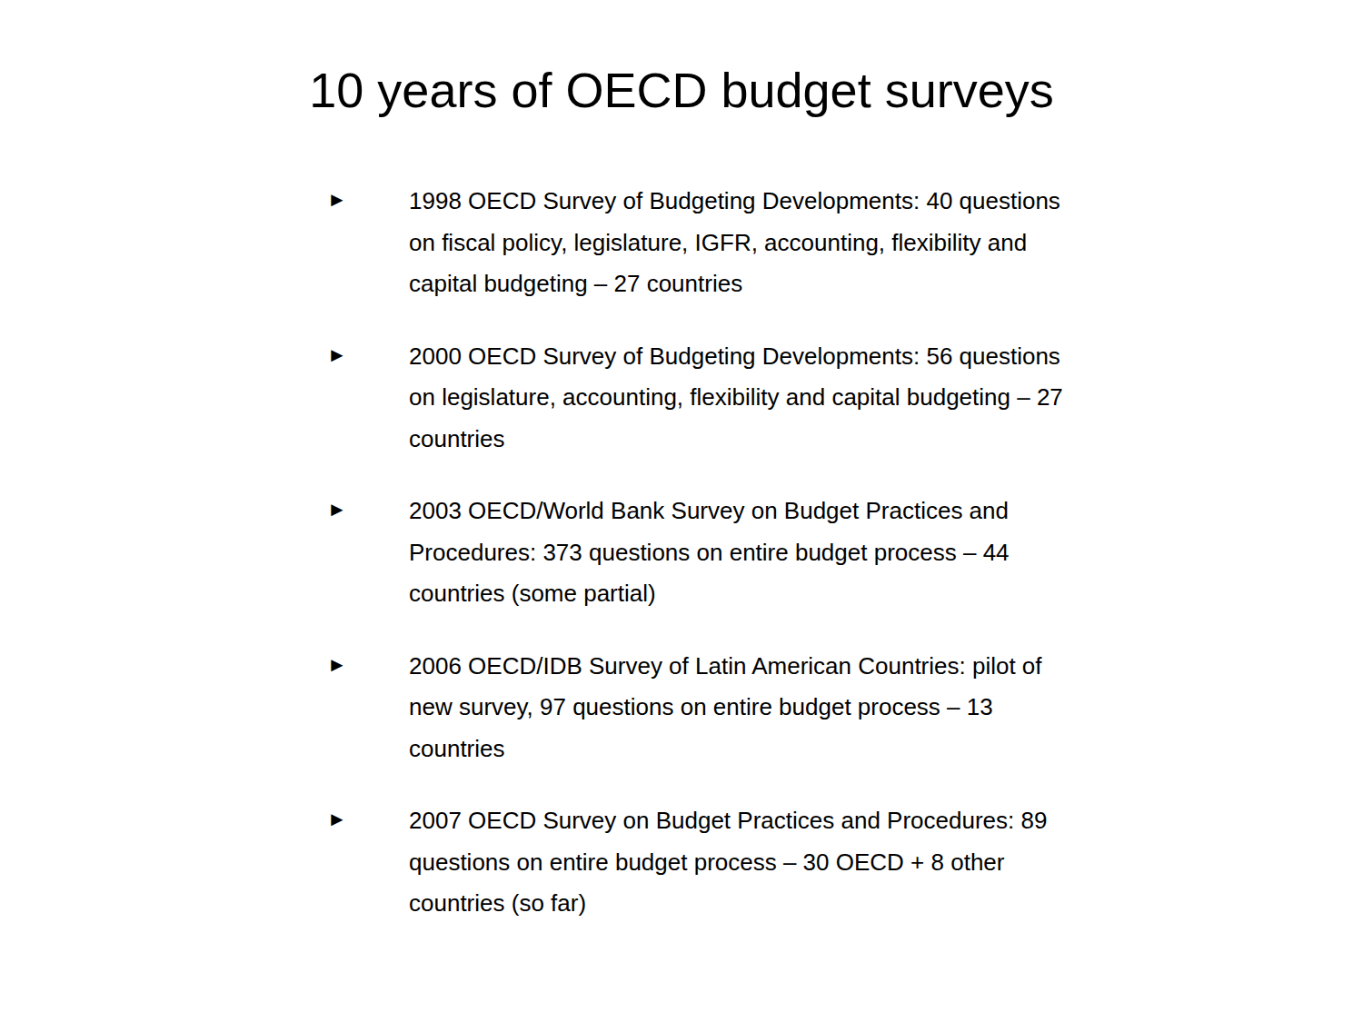10 years of OECD budget surveys
1998 OECD Survey of Budgeting Developments: 40 questions on fiscal policy, legislature, IGFR, accounting, flexibility and capital budgeting – 27 countries
2000 OECD Survey of Budgeting Developments: 56 questions on legislature, accounting, flexibility and capital budgeting – 27 countries
2003 OECD/World Bank Survey on Budget Practices and Procedures: 373 questions on entire budget process – 44 countries (some partial)
2006 OECD/IDB Survey of Latin American Countries: pilot of new survey, 97 questions on entire budget process – 13 countries
2007 OECD Survey on Budget Practices and Procedures: 89 questions on entire budget process – 30 OECD + 8 other countries (so far)